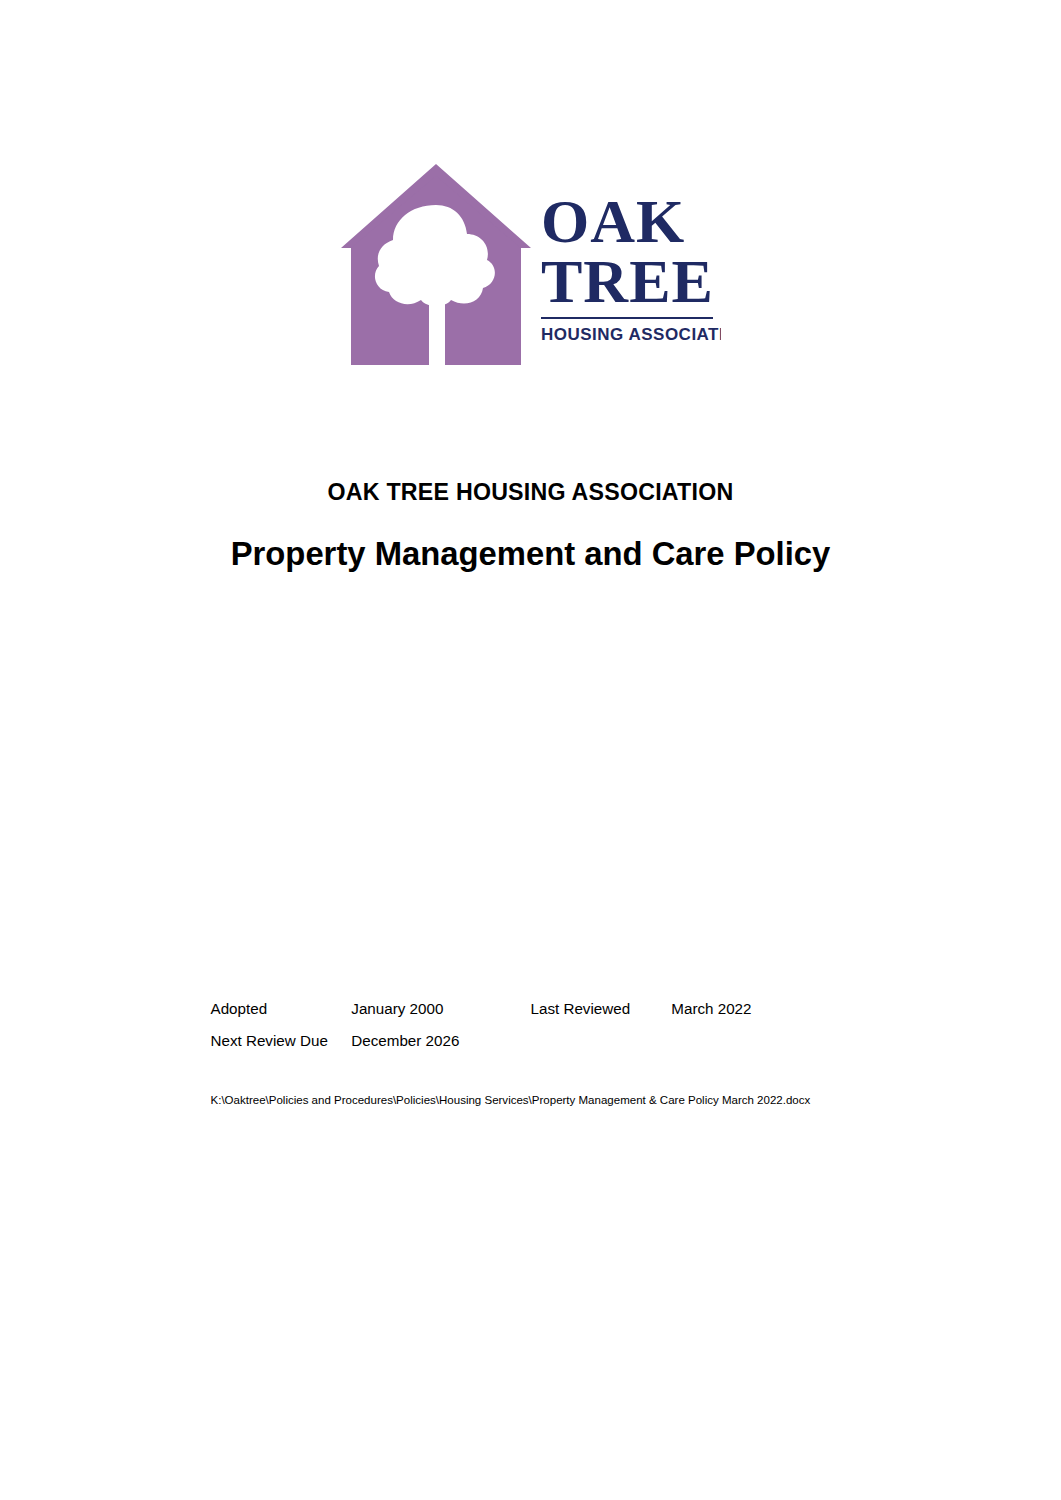Oak Tree Housing Association Ltd logo A purple house outline containing a white oak tree, beside the words OAK TREE in dark blue with HOUSING ASSOCIATION LTD beneath. OAK TREE HOUSING ASSOCIATION LTD
OAK TREE HOUSING ASSOCIATION
Property Management and Care Policy
| Adopted | January 2000 | Last Reviewed | March 2022 |
| Next Review Due | December 2026 | | |
K:\Oaktree\Policies and Procedures\Policies\Housing Services\Property Management & Care Policy March 2022.docx